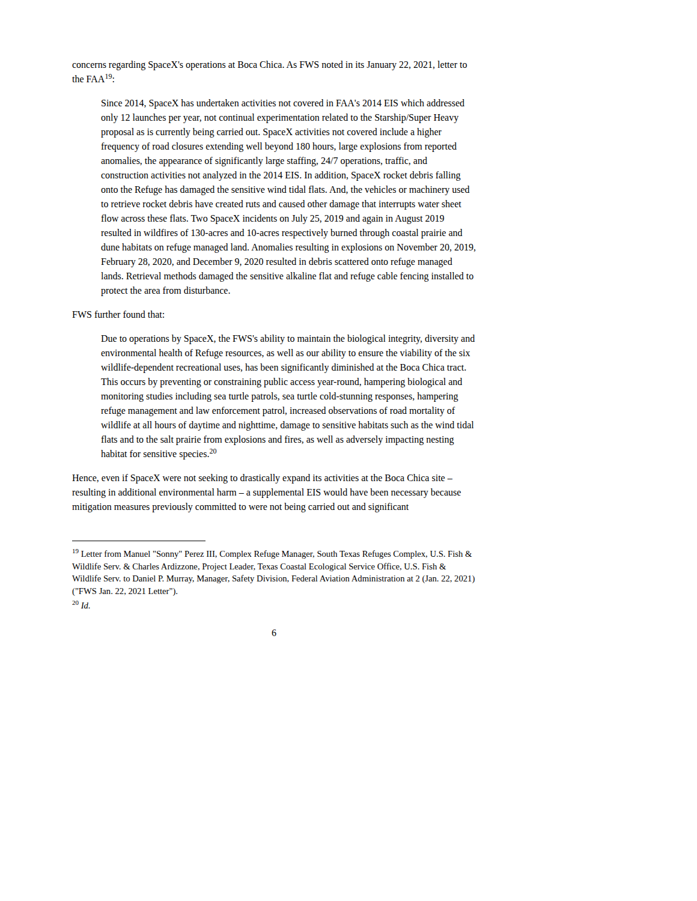concerns regarding SpaceX's operations at Boca Chica. As FWS noted in its January 22, 2021, letter to the FAA19:
Since 2014, SpaceX has undertaken activities not covered in FAA's 2014 EIS which addressed only 12 launches per year, not continual experimentation related to the Starship/Super Heavy proposal as is currently being carried out. SpaceX activities not covered include a higher frequency of road closures extending well beyond 180 hours, large explosions from reported anomalies, the appearance of significantly large staffing, 24/7 operations, traffic, and construction activities not analyzed in the 2014 EIS. In addition, SpaceX rocket debris falling onto the Refuge has damaged the sensitive wind tidal flats. And, the vehicles or machinery used to retrieve rocket debris have created ruts and caused other damage that interrupts water sheet flow across these flats. Two SpaceX incidents on July 25, 2019 and again in August 2019 resulted in wildfires of 130-acres and 10-acres respectively burned through coastal prairie and dune habitats on refuge managed land. Anomalies resulting in explosions on November 20, 2019, February 28, 2020, and December 9, 2020 resulted in debris scattered onto refuge managed lands. Retrieval methods damaged the sensitive alkaline flat and refuge cable fencing installed to protect the area from disturbance.
FWS further found that:
Due to operations by SpaceX, the FWS's ability to maintain the biological integrity, diversity and environmental health of Refuge resources, as well as our ability to ensure the viability of the six wildlife-dependent recreational uses, has been significantly diminished at the Boca Chica tract. This occurs by preventing or constraining public access year-round, hampering biological and monitoring studies including sea turtle patrols, sea turtle cold-stunning responses, hampering refuge management and law enforcement patrol, increased observations of road mortality of wildlife at all hours of daytime and nighttime, damage to sensitive habitats such as the wind tidal flats and to the salt prairie from explosions and fires, as well as adversely impacting nesting habitat for sensitive species.20
Hence, even if SpaceX were not seeking to drastically expand its activities at the Boca Chica site – resulting in additional environmental harm – a supplemental EIS would have been necessary because mitigation measures previously committed to were not being carried out and significant
19 Letter from Manuel "Sonny" Perez III, Complex Refuge Manager, South Texas Refuges Complex, U.S. Fish & Wildlife Serv. & Charles Ardizzone, Project Leader, Texas Coastal Ecological Service Office, U.S. Fish & Wildlife Serv. to Daniel P. Murray, Manager, Safety Division, Federal Aviation Administration at 2 (Jan. 22, 2021) ("FWS Jan. 22, 2021 Letter").
20 Id.
6